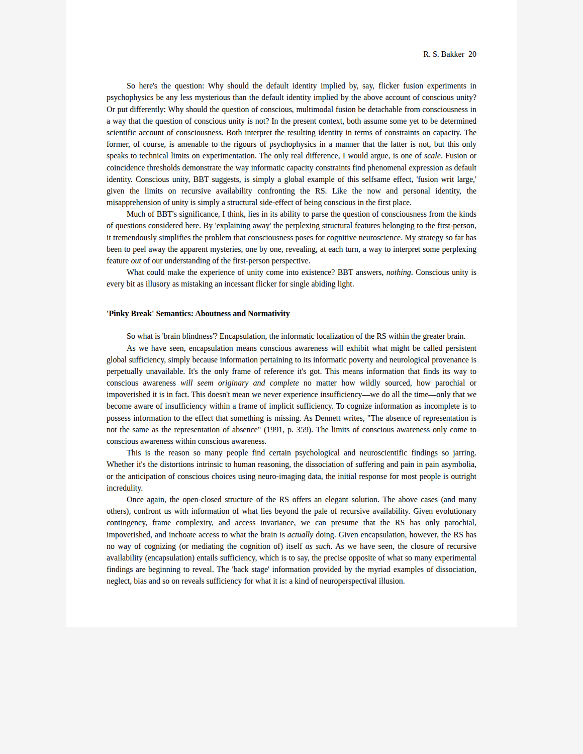R. S. Bakker 20
So here's the question: Why should the default identity implied by, say, flicker fusion experiments in psychophysics be any less mysterious than the default identity implied by the above account of conscious unity? Or put differently: Why should the question of conscious, multimodal fusion be detachable from consciousness in a way that the question of conscious unity is not? In the present context, both assume some yet to be determined scientific account of consciousness. Both interpret the resulting identity in terms of constraints on capacity. The former, of course, is amenable to the rigours of psychophysics in a manner that the latter is not, but this only speaks to technical limits on experimentation. The only real difference, I would argue, is one of scale. Fusion or coincidence thresholds demonstrate the way informatic capacity constraints find phenomenal expression as default identity. Conscious unity, BBT suggests, is simply a global example of this selfsame effect, 'fusion writ large,' given the limits on recursive availability confronting the RS. Like the now and personal identity, the misapprehension of unity is simply a structural side-effect of being conscious in the first place.
Much of BBT's significance, I think, lies in its ability to parse the question of consciousness from the kinds of questions considered here. By 'explaining away' the perplexing structural features belonging to the first-person, it tremendously simplifies the problem that consciousness poses for cognitive neuroscience. My strategy so far has been to peel away the apparent mysteries, one by one, revealing, at each turn, a way to interpret some perplexing feature out of our understanding of the first-person perspective.
What could make the experience of unity come into existence? BBT answers, nothing. Conscious unity is every bit as illusory as mistaking an incessant flicker for single abiding light.
'Pinky Break' Semantics: Aboutness and Normativity
So what is 'brain blindness'? Encapsulation, the informatic localization of the RS within the greater brain.
As we have seen, encapsulation means conscious awareness will exhibit what might be called persistent global sufficiency, simply because information pertaining to its informatic poverty and neurological provenance is perpetually unavailable. It's the only frame of reference it's got. This means information that finds its way to conscious awareness will seem originary and complete no matter how wildly sourced, how parochial or impoverished it is in fact. This doesn't mean we never experience insufficiency—we do all the time—only that we become aware of insufficiency within a frame of implicit sufficiency. To cognize information as incomplete is to possess information to the effect that something is missing. As Dennett writes, "The absence of representation is not the same as the representation of absence" (1991, p. 359). The limits of conscious awareness only come to conscious awareness within conscious awareness.
This is the reason so many people find certain psychological and neuroscientific findings so jarring. Whether it's the distortions intrinsic to human reasoning, the dissociation of suffering and pain in pain asymbolia, or the anticipation of conscious choices using neuro-imaging data, the initial response for most people is outright incredulity.
Once again, the open-closed structure of the RS offers an elegant solution. The above cases (and many others), confront us with information of what lies beyond the pale of recursive availability. Given evolutionary contingency, frame complexity, and access invariance, we can presume that the RS has only parochial, impoverished, and inchoate access to what the brain is actually doing. Given encapsulation, however, the RS has no way of cognizing (or mediating the cognition of) itself as such. As we have seen, the closure of recursive availability (encapsulation) entails sufficiency, which is to say, the precise opposite of what so many experimental findings are beginning to reveal. The 'back stage' information provided by the myriad examples of dissociation, neglect, bias and so on reveals sufficiency for what it is: a kind of neuroperspectival illusion.